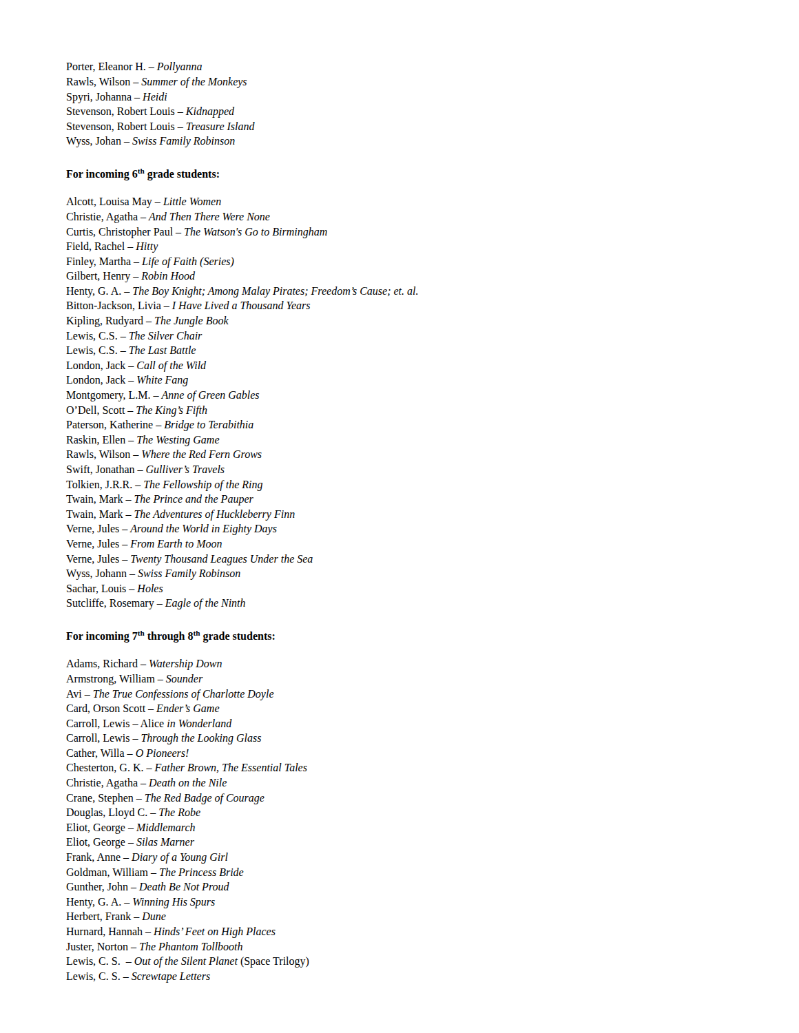Porter, Eleanor H. – Pollyanna
Rawls, Wilson – Summer of the Monkeys
Spyri, Johanna – Heidi
Stevenson, Robert Louis – Kidnapped
Stevenson, Robert Louis – Treasure Island
Wyss, Johan – Swiss Family Robinson
For incoming 6th grade students:
Alcott, Louisa May – Little Women
Christie, Agatha – And Then There Were None
Curtis, Christopher Paul – The Watson's Go to Birmingham
Field, Rachel – Hitty
Finley, Martha – Life of Faith (Series)
Gilbert, Henry – Robin Hood
Henty, G. A. – The Boy Knight; Among Malay Pirates; Freedom’s Cause; et. al.
Bitton-Jackson, Livia – I Have Lived a Thousand Years
Kipling, Rudyard – The Jungle Book
Lewis, C.S. – The Silver Chair
Lewis, C.S. – The Last Battle
London, Jack – Call of the Wild
London, Jack – White Fang
Montgomery, L.M. – Anne of Green Gables
O’Dell, Scott – The King’s Fifth
Paterson, Katherine – Bridge to Terabithia
Raskin, Ellen – The Westing Game
Rawls, Wilson – Where the Red Fern Grows
Swift, Jonathan – Gulliver’s Travels
Tolkien, J.R.R. – The Fellowship of the Ring
Twain, Mark – The Prince and the Pauper
Twain, Mark – The Adventures of Huckleberry Finn
Verne, Jules – Around the World in Eighty Days
Verne, Jules – From Earth to Moon
Verne, Jules – Twenty Thousand Leagues Under the Sea
Wyss, Johann – Swiss Family Robinson
Sachar, Louis – Holes
Sutcliffe, Rosemary – Eagle of the Ninth
For incoming 7th through 8th grade students:
Adams, Richard – Watership Down
Armstrong, William – Sounder
Avi – The True Confessions of Charlotte Doyle
Card, Orson Scott – Ender’s Game
Carroll, Lewis – Alice in Wonderland
Carroll, Lewis – Through the Looking Glass
Cather, Willa – O Pioneers!
Chesterton, G. K. – Father Brown, The Essential Tales
Christie, Agatha – Death on the Nile
Crane, Stephen – The Red Badge of Courage
Douglas, Lloyd C. – The Robe
Eliot, George – Middlemarch
Eliot, George – Silas Marner
Frank, Anne – Diary of a Young Girl
Goldman, William – The Princess Bride
Gunther, John – Death Be Not Proud
Henty, G. A. – Winning His Spurs
Herbert, Frank – Dune
Hurnard, Hannah – Hinds’ Feet on High Places
Juster, Norton – The Phantom Tollbooth
Lewis, C. S. – Out of the Silent Planet (Space Trilogy)
Lewis, C. S. – Screwtape Letters